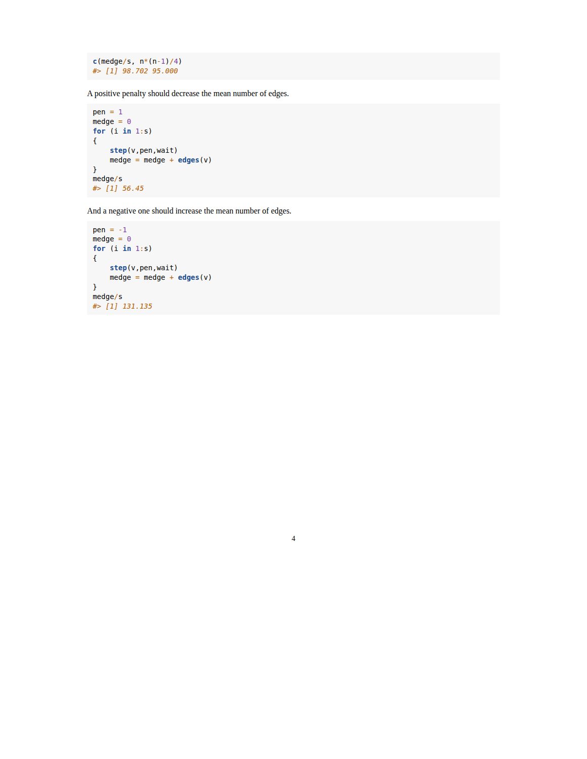c(medge/s, n*(n-1)/4)
#> [1] 98.702 95.000
A positive penalty should decrease the mean number of edges.
pen = 1
medge = 0
for (i in 1: s)
{
    step(v,pen,wait)
    medge = medge + edges(v)
}
medge/s
#> [1] 56.45
And a negative one should increase the mean number of edges.
pen = -1
medge = 0
for (i in 1: s)
{
    step(v,pen,wait)
    medge = medge + edges(v)
}
medge/s
#> [1] 131.135
4